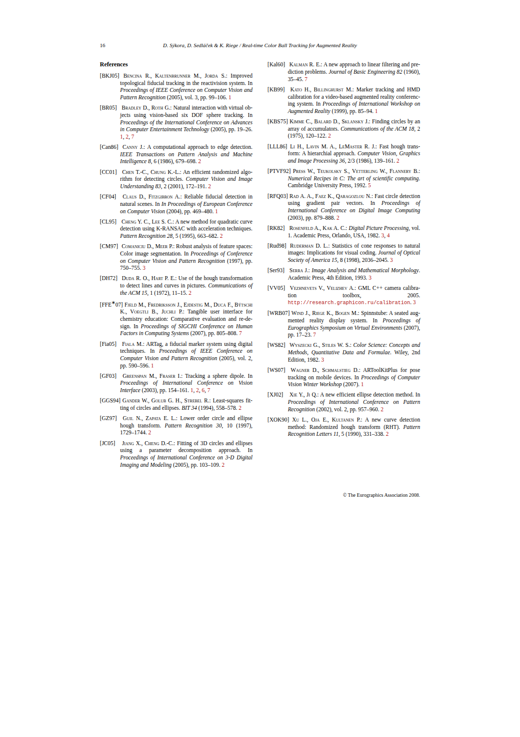16 D. Sýkora, D. Sedláček & K. Riege / Real-time Color Ball Tracking for Augmented Reality
References
[BKJ05] Bencina R., Kaltenbrunner M., Jorda S.: Improved topological fiducial tracking in the reactivision system. In Proceedings of IEEE Conference on Computer Vision and Pattern Recognition (2005), vol. 3, pp. 99–106. 1
[BR05] Bradley D., Roth G.: Natural interaction with virtual objects using vision-based six DOF sphere tracking. In Proceedings of the International Conference on Advances in Computer Entertainment Technology (2005), pp. 19–26. 1, 2, 7
[Can86] Canny J.: A computational approach to edge detection. IEEE Transactions on Pattern Analysis and Machine Intelligence 8, 6 (1986), 679–698. 2
[CC01] Chen T.-C., Chung K.-L.: An efficient randomized algorithm for detecting circles. Computer Vision and Image Understanding 83, 2 (2001), 172–191. 2
[CF04] Claus D., Fitzgibbon A.: Reliable fiducial detection in natural scenes. In In Proceedings of European Conference on Computer Vision (2004), pp. 469–480. 1
[CL95] Cheng Y. C., Lee S. C.: A new method for quadratic curve detection using K-RANSAC with acceleration techniques. Pattern Recognition 28, 5 (1995), 663–682. 2
[CM97] Comaniciu D., Meer P.: Robust analysis of feature spaces: Color image segmentation. In Proceedings of Conference on Computer Vision and Pattern Recognition (1997), pp. 750–755. 3
[DH72] Duda R. O., Hart P. E.: Use of the hough transformation to detect lines and curves in pictures. Communications of the ACM 15, 1 (1972), 11–15. 2
[FFE∗07] Fjeld M., Fredriksson J., Ejdestig M., Duca F., Býtschi K., Voegtli B., Juchli P.: Tangible user interface for chemistry education: Comparative evaluation and re-design. In Proceedings of SIGCHI Conference on Human Factors in Computing Systems (2007), pp. 805–808. 7
[Fia05] Fiala M.: ARTag, a fiducial marker system using digital techniques. In Proceedings of IEEE Conference on Computer Vision and Pattern Recognition (2005), vol. 2, pp. 590–596. 1
[GF03] Greenspan M., Fraser I.: Tracking a sphere dipole. In Proceedings of International Conference on Vision Interface (2003), pp. 154–161. 1, 2, 6, 7
[GGS94] Gander W., Golub G. H., Strebel R.: Least-squares fitting of circles and ellipses. BIT 34 (1994), 558–578. 2
[GZ97] Guil N., Zapata E. L.: Lower order circle and ellipse hough transform. Pattern Recognition 30, 10 (1997), 1729–1744. 2
[JC05] Jiang X., Cheng D.-C.: Fitting of 3D circles and ellipses using a parameter decomposition approach. In Proceedings of International Conference on 3-D Digital Imaging and Modeling (2005), pp. 103–109. 2
[Kal60] Kalman R. E.: A new approach to linear filtering and prediction problems. Journal of Basic Engineering 82 (1960), 35–45. 7
[KB99] Kato H., Billinghurst M.: Marker tracking and HMD calibration for a video-based augmented reality conferencing system. In Proceedings of International Workshop on Augmented Reality (1999), pp. 85–94. 1
[KBS75] Kimme C., Balard D., Sklansky J.: Finding circles by an array of accumulators. Communications of the ACM 18, 2 (1975), 120–122. 2
[LLL86] Li H., Lavin M. A., LeMaster R. J.: Fast hough transform: A hierarchial approach. Computer Vision, Graphics and Image Processing 36, 2/3 (1986), 139–161. 2
[PTVF92] Press W., Teukolsky S., Vetterling W., Flannery B.: Numerical Recipes in C: The art of scientific computing. Cambridge University Press, 1992. 5
[RFQ03] Rad A. A., Faez K., Qaragozlou N.: Fast circle detection using gradient pair vectors. In Proceedings of International Conference on Digital Image Computing (2003), pp. 879–888. 2
[RK82] Rosenfeld A., Kak A. C.: Digital Picture Processing, vol. 1. Academic Press, Orlando, USA, 1982. 3, 4
[Rud98] Ruderman D. L.: Statistics of cone responses to natural images: Implications for visual coding. Journal of Optical Society of America 15, 8 (1998), 2036–2045. 3
[Ser93] Serra J.: Image Analysis and Mathematical Morphology. Academic Press, 4th Edition, 1993. 3
[VV05] Vezhnevets V., Velizhev A.: GML C++ camera calibration toolbox, 2005. http://research.graphicon.ru/calibration. 3
[WRB07] Wind J., Riege K., Bogen M.: Spinnstube: A seated augmented reality display system. In Proceedings of Eurographics Symposium on Virtual Environments (2007), pp. 17–23. 7
[WS82] Wyszecki G., Stiles W. S.: Color Science: Concepts and Methods, Quantitative Data and Formulae. Wiley, 2nd Edition, 1982. 3
[WS07] Wagner D., Schmalstieg D.: ARToolKitPlus for pose tracking on mobile devices. In Proceedings of Computer Vision Winter Workshop (2007). 1
[XJ02] Xie Y., Ji Q.: A new efficient ellipse detection method. In Proceedings of International Conference on Pattern Recognition (2002), vol. 2, pp. 957–960. 2
[XOK90] Xu L., Oja E., Kultanen P.: A new curve detection method: Randomized hough transform (RHT). Pattern Recognition Letters 11, 5 (1990), 331–338. 2
© The Eurographics Association 2008.